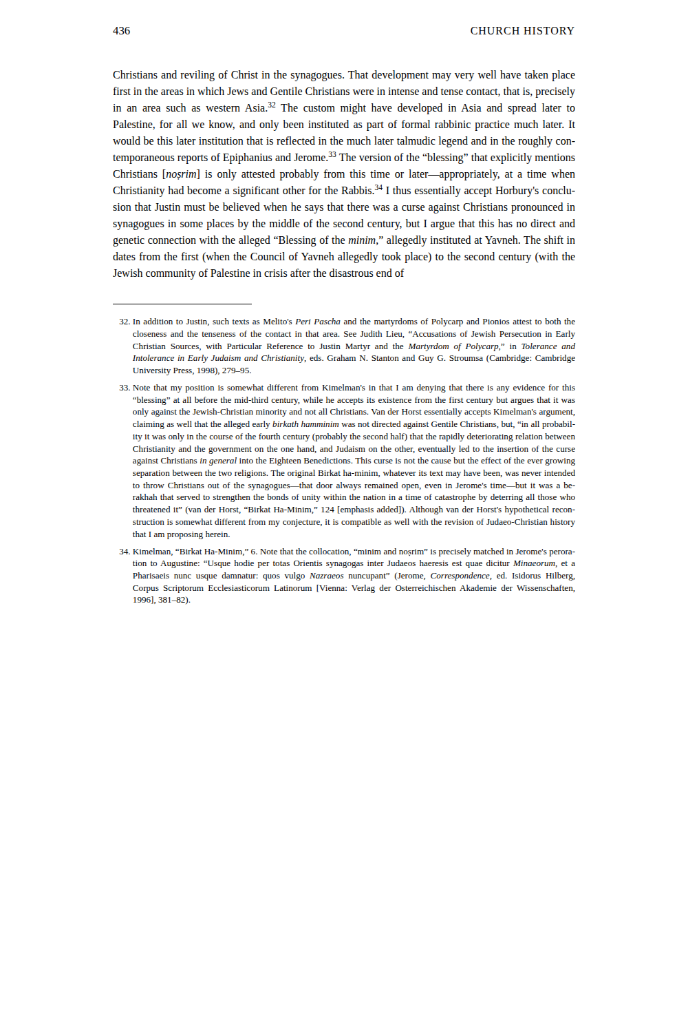436 CHURCH HISTORY
Christians and reviling of Christ in the synagogues. That development may very well have taken place first in the areas in which Jews and Gentile Christians were in intense and tense contact, that is, precisely in an area such as western Asia.32 The custom might have developed in Asia and spread later to Palestine, for all we know, and only been instituted as part of formal rabbinic practice much later. It would be this later institution that is reflected in the much later talmudic legend and in the roughly contemporaneous reports of Epiphanius and Jerome.33 The version of the “blessing” that explicitly mentions Christians [noṣrim] is only attested probably from this time or later—appropriately, at a time when Christianity had become a significant other for the Rabbis.34 I thus essentially accept Horbury's conclusion that Justin must be believed when he says that there was a curse against Christians pronounced in synagogues in some places by the middle of the second century, but I argue that this has no direct and genetic connection with the alleged “Blessing of the minim,” allegedly instituted at Yavneh. The shift in dates from the first (when the Council of Yavneh allegedly took place) to the second century (with the Jewish community of Palestine in crisis after the disastrous end of
In addition to Justin, such texts as Melito's Peri Pascha and the martyrdoms of Polycarp and Pionios attest to both the closeness and the tenseness of the contact in that area. See Judith Lieu, “Accusations of Jewish Persecution in Early Christian Sources, with Particular Reference to Justin Martyr and the Martyrdom of Polycarp,” in Tolerance and Intolerance in Early Judaism and Christianity, eds. Graham N. Stanton and Guy G. Stroumsa (Cambridge: Cambridge University Press, 1998), 279–95.
Note that my position is somewhat different from Kimelman's in that I am denying that there is any evidence for this “blessing” at all before the mid-third century, while he accepts its existence from the first century but argues that it was only against the Jewish-Christian minority and not all Christians. Van der Horst essentially accepts Kimelman's argument, claiming as well that the alleged early birkath hamminim was not directed against Gentile Christians, but, “in all probability it was only in the course of the fourth century (probably the second half) that the rapidly deteriorating relation between Christianity and the government on the one hand, and Judaism on the other, eventually led to the insertion of the curse against Christians in general into the Eighteen Benedictions. This curse is not the cause but the effect of the ever growing separation between the two religions. The original Birkat ha-minim, whatever its text may have been, was never intended to throw Christians out of the synagogues—that door always remained open, even in Jerome's time—but it was a berakhah that served to strengthen the bonds of unity within the nation in a time of catastrophe by deterring all those who threatened it” (van der Horst, “Birkat Ha-Minim,” 124 [emphasis added]). Although van der Horst's hypothetical reconstruction is somewhat different from my conjecture, it is compatible as well with the revision of Judaeo-Christian history that I am proposing herein.
Kimelman, “Birkat Ha-Minim,” 6. Note that the collocation, “minim and noṣrim” is precisely matched in Jerome's peroration to Augustine: “Usque hodie per totas Orientis synagogas inter Judaeos haeresis est quae dicitur Minaeorum, et a Pharisaeis nunc usque damnatur: quos vulgo Nazraeos nuncupant” (Jerome, Correspondence, ed. Isidorus Hilberg, Corpus Scriptorum Ecclesiasticorum Latinorum [Vienna: Verlag der Osterreichischen Akademie der Wissenschaften, 1996], 381–82).